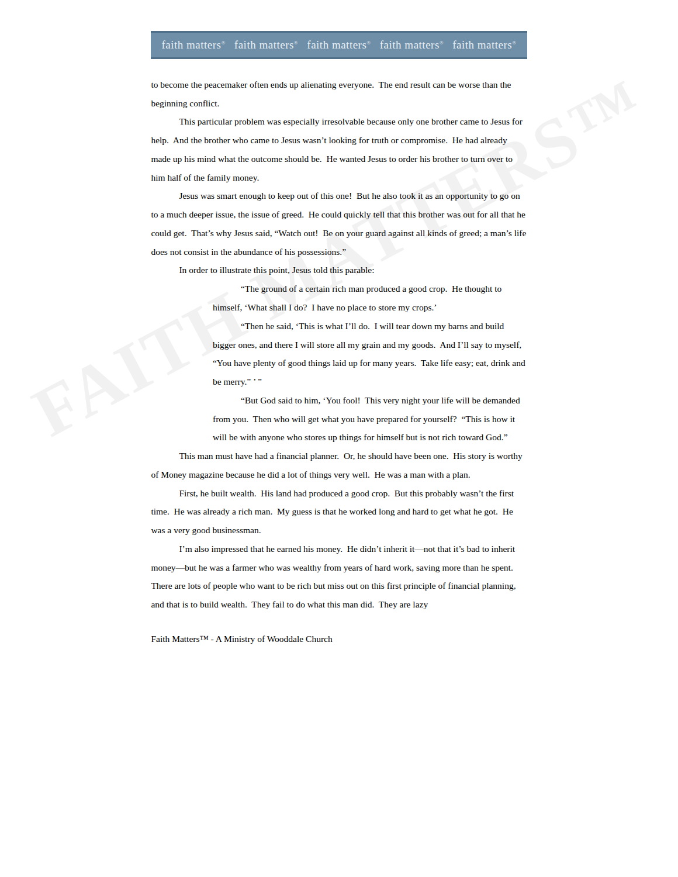FAITH MATTERS™
faith matters® faith matters® faith matters® faith matters® faith matters®
to become the peacemaker often ends up alienating everyone. The end result can be worse than the beginning conflict.
This particular problem was especially irresolvable because only one brother came to Jesus for help. And the brother who came to Jesus wasn’t looking for truth or compromise. He had already made up his mind what the outcome should be. He wanted Jesus to order his brother to turn over to him half of the family money.
Jesus was smart enough to keep out of this one! But he also took it as an opportunity to go on to a much deeper issue, the issue of greed. He could quickly tell that this brother was out for all that he could get. That’s why Jesus said, “Watch out! Be on your guard against all kinds of greed; a man’s life does not consist in the abundance of his possessions.”
In order to illustrate this point, Jesus told this parable:
“The ground of a certain rich man produced a good crop. He thought to himself, ‘What shall I do? I have no place to store my crops.’
“Then he said, ‘This is what I’ll do. I will tear down my barns and build bigger ones, and there I will store all my grain and my goods. And I’ll say to myself, “You have plenty of good things laid up for many years. Take life easy; eat, drink and be merry.” ’ ”
“But God said to him, ‘You fool! This very night your life will be demanded from you. Then who will get what you have prepared for yourself? “This is how it will be with anyone who stores up things for himself but is not rich toward God.”
This man must have had a financial planner. Or, he should have been one. His story is worthy of Money magazine because he did a lot of things very well. He was a man with a plan.
First, he built wealth. His land had produced a good crop. But this probably wasn’t the first time. He was already a rich man. My guess is that he worked long and hard to get what he got. He was a very good businessman.
I’m also impressed that he earned his money. He didn’t inherit it—not that it’s bad to inherit money—but he was a farmer who was wealthy from years of hard work, saving more than he spent. There are lots of people who want to be rich but miss out on this first principle of financial planning, and that is to build wealth. They fail to do what this man did. They are lazy
Faith Matters™ - A Ministry of Wooddale Church